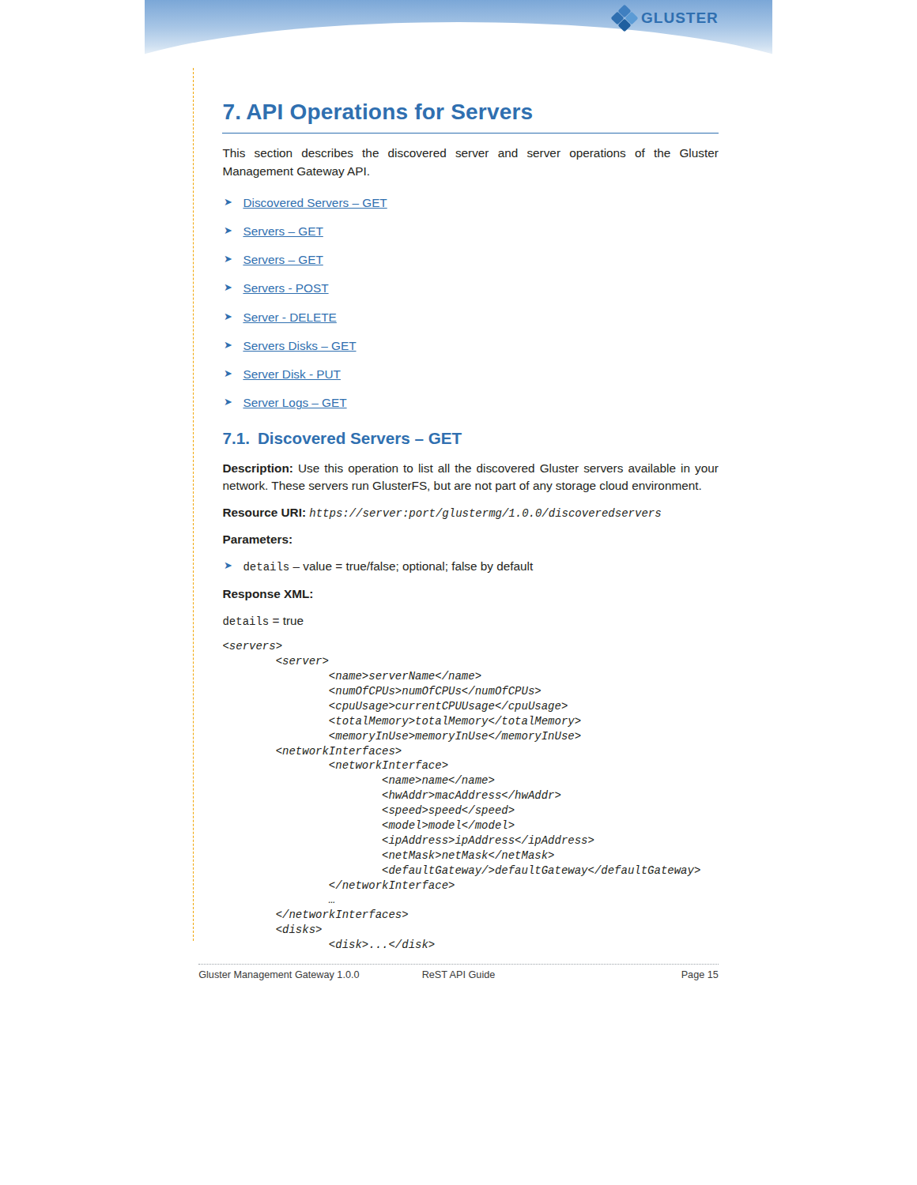GLUSTER
7. API Operations for Servers
This section describes the discovered server and server operations of the Gluster Management Gateway API.
Discovered Servers – GET
Servers – GET
Servers – GET
Servers - POST
Server - DELETE
Servers Disks – GET
Server Disk - PUT
Server Logs – GET
7.1. Discovered Servers – GET
Description: Use this operation to list all the discovered Gluster servers available in your network. These servers run GlusterFS, but are not part of any storage cloud environment.
Resource URI: https://server:port/glustermg/1.0.0/discoveredservers
Parameters:
details – value = true/false; optional; false by default
Response XML:
details = true
<servers> <server> <name>serverName</name> <numOfCPUs>numOfCPUs</numOfCPUs> <cpuUsage>currentCPUUsage</cpuUsage> <totalMemory>totalMemory</totalMemory> <memoryInUse>memoryInUse</memoryInUse> <networkInterfaces> <networkInterface> <name>name</name> <hwAddr>macAddress</hwAddr> <speed>speed</speed> <model>model</model> <ipAddress>ipAddress</ipAddress> <netMask>netMask</netMask> <defaultGateway/>defaultGateway</defaultGateway> </networkInterface> … </networkInterfaces> <disks> <disk>...</disk>
Gluster Management Gateway 1.0.0
ReST API Guide
Page 15